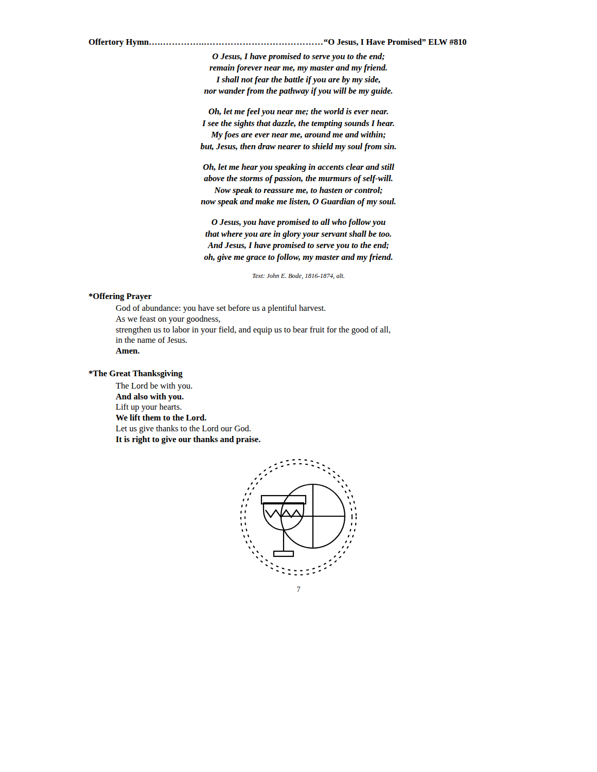Offertory Hymn…..…………...…………………………………“O Jesus, I Have Promised” ELW #810
O Jesus, I have promised to serve you to the end;
remain forever near me, my master and my friend.
I shall not fear the battle if you are by my side,
nor wander from the pathway if you will be my guide.
Oh, let me feel you near me; the world is ever near.
I see the sights that dazzle, the tempting sounds I hear.
My foes are ever near me, around me and within;
but, Jesus, then draw nearer to shield my soul from sin.
Oh, let me hear you speaking in accents clear and still
above the storms of passion, the murmurs of self-will.
Now speak to reassure me, to hasten or control;
now speak and make me listen, O Guardian of my soul.
O Jesus, you have promised to all who follow you
that where you are in glory your servant shall be too.
And Jesus, I have promised to serve you to the end;
oh, give me grace to follow, my master and my friend.
Text: John E. Bode, 1816-1874, alt.
*Offering Prayer
God of abundance: you have set before us a plentiful harvest.
As we feast on your goodness,
strengthen us to labor in your field, and equip us to bear fruit for the good of all,
in the name of Jesus.
Amen.
*The Great Thanksgiving
The Lord be with you.
And also with you.
Lift up your hearts.
We lift them to the Lord.
Let us give thanks to the Lord our God.
It is right to give our thanks and praise.
7